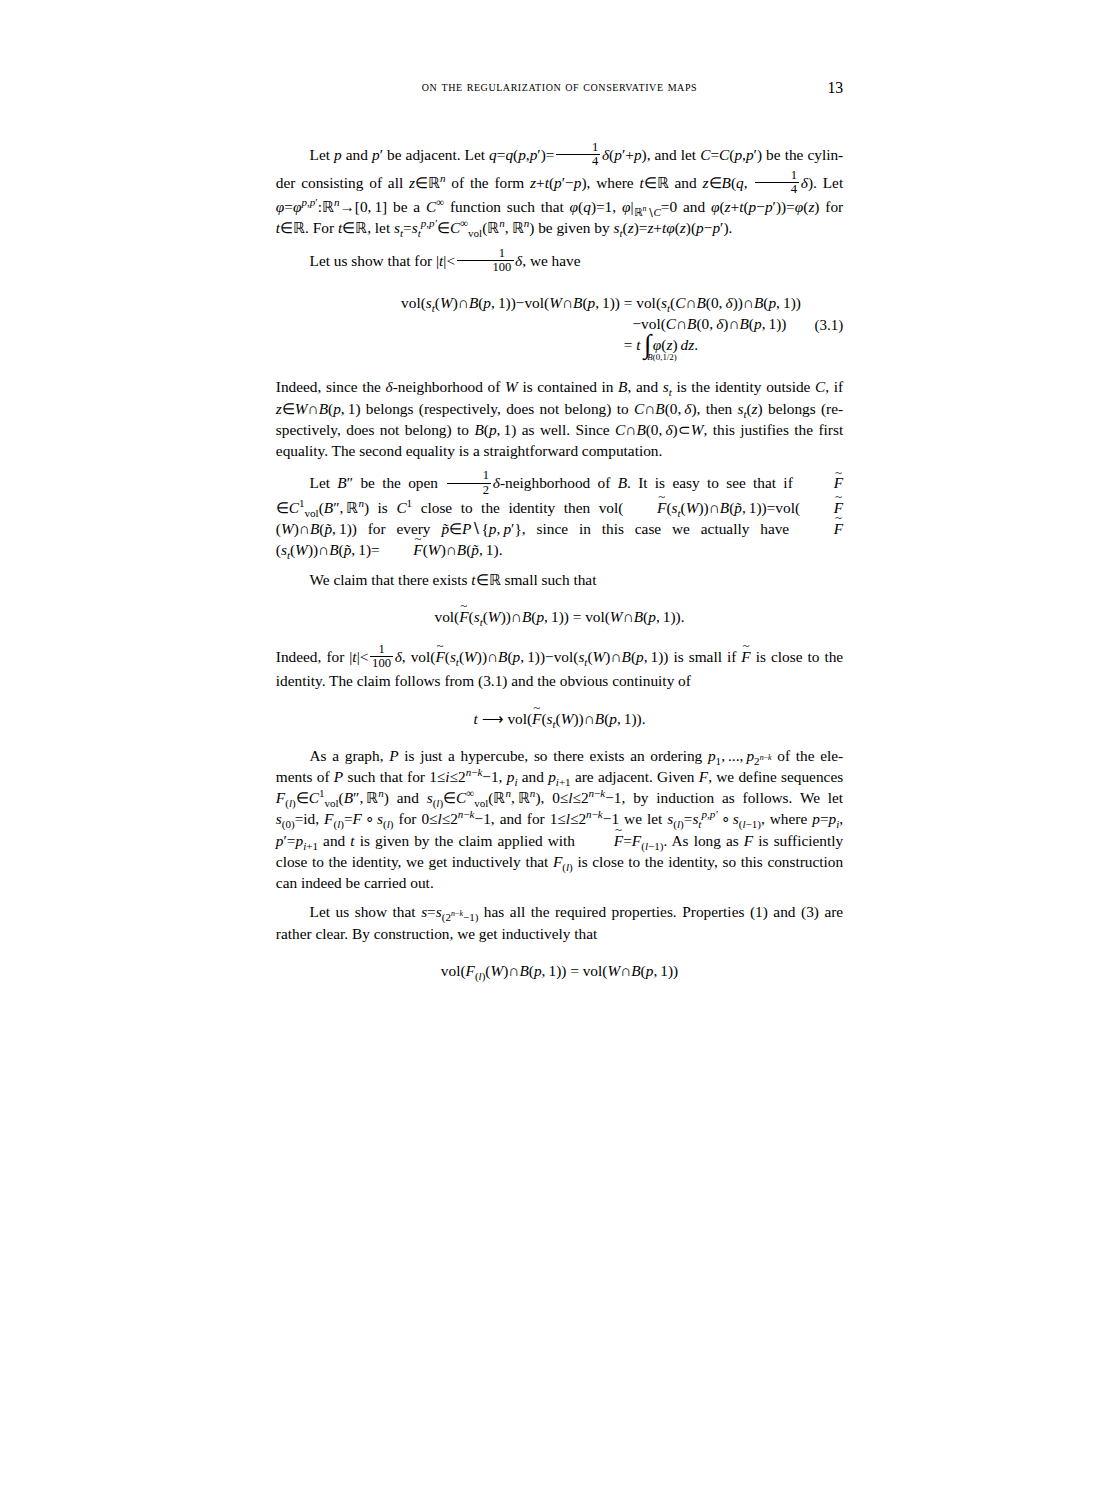on the regularization of conservative maps 13
Let p and p′ be adjacent. Let q=q(p,p′)=14 δ(p′+p), and let C=C(p,p′) be the cylinder consisting of all z∈ℝn of the form z+t(p′−p), where t∈ℝ and z∈B(q, 14 δ). Let φ=φp,p′:ℝn→[0, 1] be a C∞ function such that φ(q)=1, φ|ℝn∖C=0 and φ(z+t(p−p′))=φ(z) for t∈ℝ. For t∈ℝ, let st=stp,p′∈C∞vol(ℝn, ℝn) be given by st(z)=z+tφ(z)(p−p′).
Let us show that for |t|<1100 δ, we have
vol(st(W)∩B(p, 1))−vol(W∩B(p, 1)) = vol(st(C∩B(0, δ))∩B(p, 1)) −vol(C∩B(0, δ)∩B(p, 1)) = t ∫B(0,1/2) φ(z) dz. (3.1)
Indeed, since the δ-neighborhood of W is contained in B, and st is the identity outside C, if z∈W∩B(p, 1) belongs (respectively, does not belong) to C∩B(0, δ), then st(z) belongs (respectively, does not belong) to B(p, 1) as well. Since C∩B(0, δ)⊂W, this justifies the first equality. The second equality is a straightforward computation.
Let B″ be the open 12 δ-neighborhood of B. It is easy to see that if ~F∈C1vol(B″, ℝn) is C1 close to the identity then vol(~F(st(W))∩B(p̃, 1))=vol(~F(W)∩B(p̃, 1)) for every p̃∈P∖{p, p′}, since in this case we actually have ~F(st(W))∩B(p̃, 1)=~F(W)∩B(p̃, 1).
We claim that there exists t∈ℝ small such that
vol(~F(st(W))∩B(p, 1)) = vol(W∩B(p, 1)).
Indeed, for |t|<1100 δ, vol(~F(st(W))∩B(p, 1))−vol(st(W)∩B(p, 1)) is small if ~F is close to the identity. The claim follows from (3.1) and the obvious continuity of
t ⟶ vol(~F(st(W))∩B(p, 1)).
As a graph, P is just a hypercube, so there exists an ordering p1, ..., p2n−k of the elements of P such that for 1≤i≤2n−k−1, pi and pi+1 are adjacent. Given F, we define sequences F(l)∈C1vol(B″, ℝn) and s(l)∈C∞vol(ℝn, ℝn), 0≤l≤2n−k−1, by induction as follows. We let s(0)=id, F(l)=F ∘ s(l) for 0≤l≤2n−k−1, and for 1≤l≤2n−k−1 we let s(l)=stp,p′ ∘ s(l−1), where p=pi, p′=pi+1 and t is given by the claim applied with ~F=F(l−1). As long as F is sufficiently close to the identity, we get inductively that F(l) is close to the identity, so this construction can indeed be carried out.
Let us show that s=s(2n−k−1) has all the required properties. Properties (1) and (3) are rather clear. By construction, we get inductively that
vol(F(l)(W)∩B(p, 1)) = vol(W∩B(p, 1))